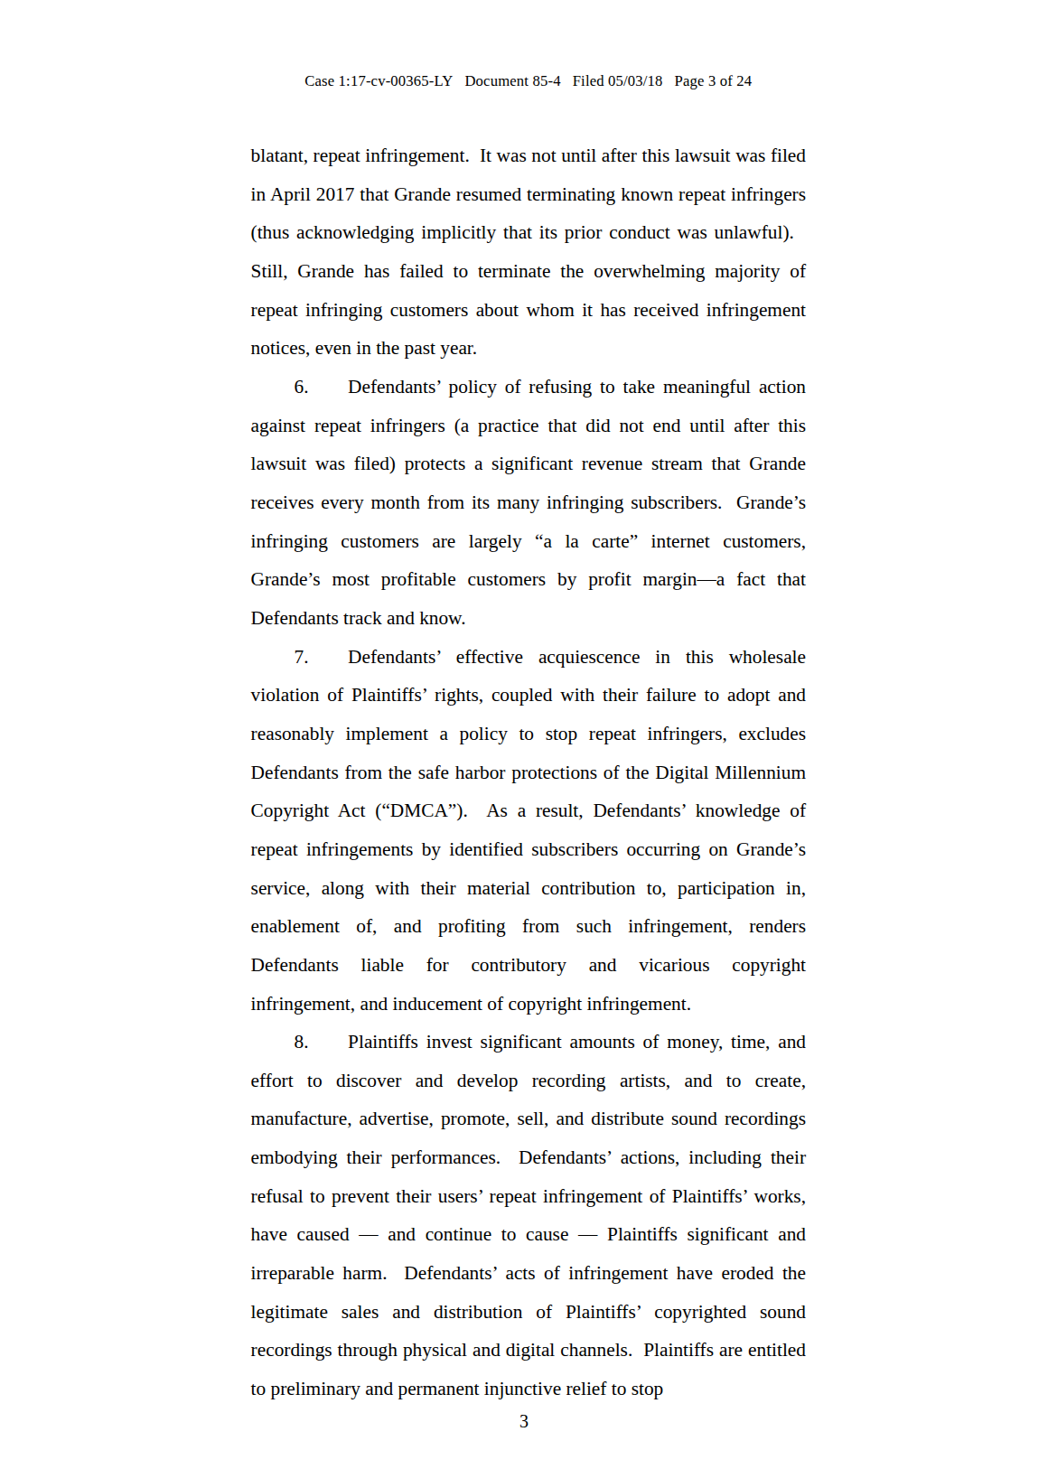Case 1:17-cv-00365-LY Document 85-4 Filed 05/03/18 Page 3 of 24
blatant, repeat infringement. It was not until after this lawsuit was filed in April 2017 that Grande resumed terminating known repeat infringers (thus acknowledging implicitly that its prior conduct was unlawful). Still, Grande has failed to terminate the overwhelming majority of repeat infringing customers about whom it has received infringement notices, even in the past year.
6. Defendants’ policy of refusing to take meaningful action against repeat infringers (a practice that did not end until after this lawsuit was filed) protects a significant revenue stream that Grande receives every month from its many infringing subscribers. Grande’s infringing customers are largely “a la carte” internet customers, Grande’s most profitable customers by profit margin—a fact that Defendants track and know.
7. Defendants’ effective acquiescence in this wholesale violation of Plaintiffs’ rights, coupled with their failure to adopt and reasonably implement a policy to stop repeat infringers, excludes Defendants from the safe harbor protections of the Digital Millennium Copyright Act (“DMCA”). As a result, Defendants’ knowledge of repeat infringements by identified subscribers occurring on Grande’s service, along with their material contribution to, participation in, enablement of, and profiting from such infringement, renders Defendants liable for contributory and vicarious copyright infringement, and inducement of copyright infringement.
8. Plaintiffs invest significant amounts of money, time, and effort to discover and develop recording artists, and to create, manufacture, advertise, promote, sell, and distribute sound recordings embodying their performances. Defendants’ actions, including their refusal to prevent their users’ repeat infringement of Plaintiffs’ works, have caused — and continue to cause — Plaintiffs significant and irreparable harm. Defendants’ acts of infringement have eroded the legitimate sales and distribution of Plaintiffs’ copyrighted sound recordings through physical and digital channels. Plaintiffs are entitled to preliminary and permanent injunctive relief to stop
3